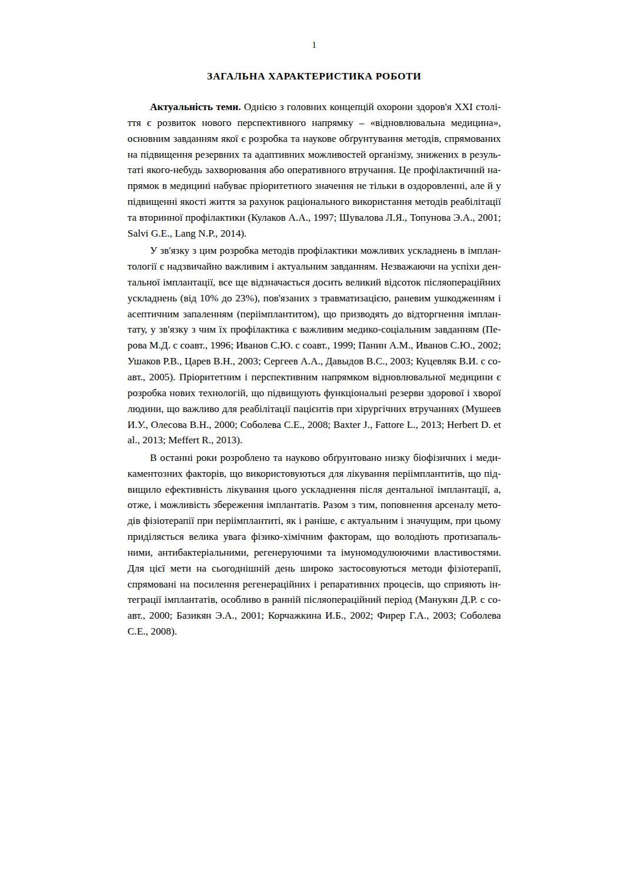1
Загальна характеристика роботи
Актуальність теми. Однією з головних концепцій охорони здоров'я XXI століття є розвиток нового перспективного напрямку – «відновлювальна медицина», основним завданням якої є розробка та наукове обґрунтування методів, спрямованих на підвищення резервних та адаптивних можливостей організму, знижених в результаті якого-небудь захворювання або оперативного втручання. Це профілактичний напрямок в медицині набуває пріоритетного значення не тільки в оздоровленні, але й у підвищенні якості життя за рахунок раціонального використання методів реабілітації та вторинної профілактики (Кулаков А.А., 1997; Шувалова Л.Я., Топунова Э.А., 2001; Salvi G.E., Lang N.P., 2014).
У зв'язку з цим розробка методів профілактики можливих ускладнень в імплантології є надзвичайно важливим і актуальним завданням. Незважаючи на успіхи дентальної імплантації, все ще відзначається досить великий відсоток післяопераційних ускладнень (від 10% до 23%), пов'язаних з травматизацією, раневим ушкодженням і асептичним запаленням (періімплантитом), що призводять до відторгнення імплантату, у зв'язку з чим їх профілактика є важливим медико-соціальним завданням (Перова М.Д. с соавт., 1996; Иванов С.Ю. с соавт., 1999; Панин А.М., Иванов С.Ю., 2002; Ушаков Р.В., Царев В.Н., 2003; Сергеев А.А., Давыдов В.С., 2003; Куцевляк В.И. с соавт., 2005). Пріоритетним і перспективним напрямком відновлювальної медицини є розробка нових технологій, що підвищують функціональні резерви здорової і хворої людини, що важливо для реабілітації пацієнтів при хірургічних втручаннях (Мушеев И.У., Олесова В.Н., 2000; Соболева С.Е., 2008; Baxter J., Fattore L., 2013; Herbert D. et al., 2013; Meffert R., 2013).
В останні роки розроблено та науково обґрунтовано низку біофізичних і медикаментозних факторів, що використовуються для лікування періімплантитів, що підвищило ефективність лікування цього ускладнення після дентальної імплантації, а, отже, і можливість збереження імплантатів. Разом з тим, поповнення арсеналу методів фізіотерапії при періімплантиті, як і раніше, є актуальним і значущим, при цьому приділяється велика увага фізико-хімічним факторам, що володіють протизапальними, антибактеріальними, регенеруючими та імуномодулюючими властивостями. Для цієї мети на сьогоднішній день широко застосовуються методи фізіотерапії, спрямовані на посилення регенераційних і репаративних процесів, що сприяють інтеграції імплантатів, особливо в ранній післяопераційний період (Манукян Д.Р. с соавт., 2000; Базикян Э.А., 2001; Корчажкина И.Б., 2002; Фирер Г.А., 2003; Соболева С.Е., 2008).